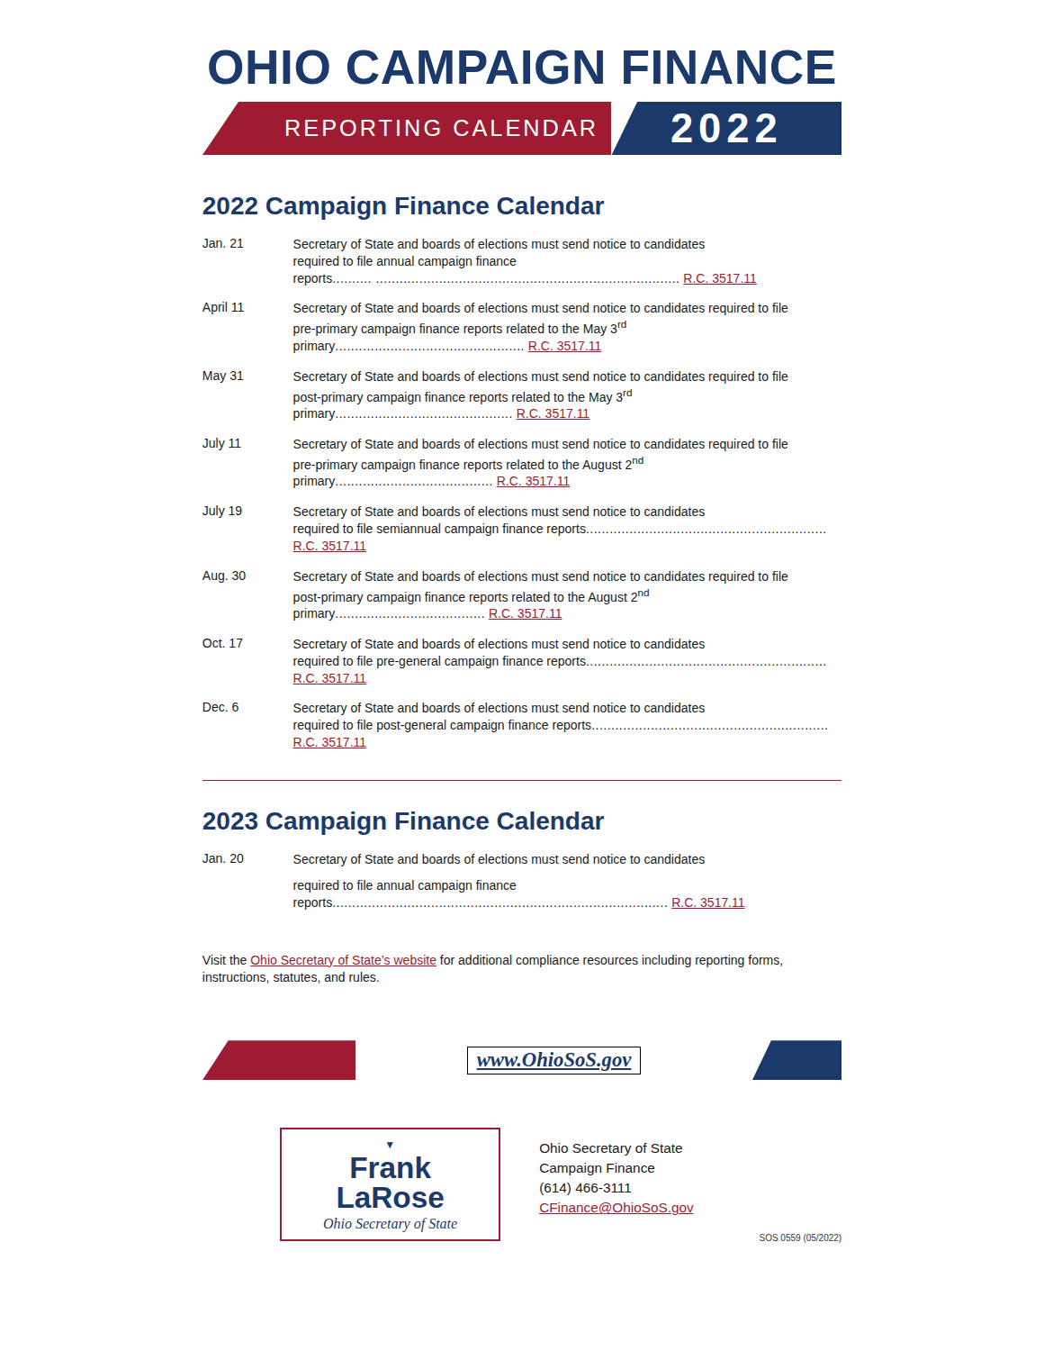OHIO CAMPAIGN FINANCE
REPORTING CALENDAR
2022
2022 Campaign Finance Calendar
| Jan. 21 | Secretary of State and boards of elections must send notice to candidates required to file annual campaign finance reports .......... ............................................................................. R.C. 3517.11 |
| April 11 | Secretary of State and boards of elections must send notice to candidates required to file pre-primary campaign finance reports related to the May 3 rd primary ................................................ R.C. 3517.11 |
| May 31 | Secretary of State and boards of elections must send notice to candidates required to file post-primary campaign finance reports related to the May 3 rd primary ............................................. R.C. 3517.11 |
| July 11 | Secretary of State and boards of elections must send notice to candidates required to file pre-primary campaign finance reports related to the August 2 nd primary ........................................ R.C. 3517.11 |
| July 19 | Secretary of State and boards of elections must send notice to candidates required to file semiannual campaign finance reports ............................................................. R.C. 3517.11 |
| Aug. 30 | Secretary of State and boards of elections must send notice to candidates required to file post-primary campaign finance reports related to the August 2 nd primary ...................................... R.C. 3517.11 |
| Oct. 17 | Secretary of State and boards of elections must send notice to candidates required to file pre-general campaign finance reports ............................................................. R.C. 3517.11 |
| Dec. 6 | Secretary of State and boards of elections must send notice to candidates required to file post-general campaign finance reports ............................................................ R.C. 3517.11 |
2023 Campaign Finance Calendar
| Jan. 20 | Secretary of State and boards of elections must send notice to candidates required to file annual campaign finance reports ..................................................................................... R.C. 3517.11 |
Visit the Ohio Secretary of State’s website for additional compliance resources including reporting forms, instructions, statutes, and rules.
www.OhioSoS.gov
▼
Frank LaRose
Ohio Secretary of State
Ohio Secretary of State
Campaign Finance
(614) 466-3111
CFinance@OhioSoS.gov
SOS 0559 (05/2022)